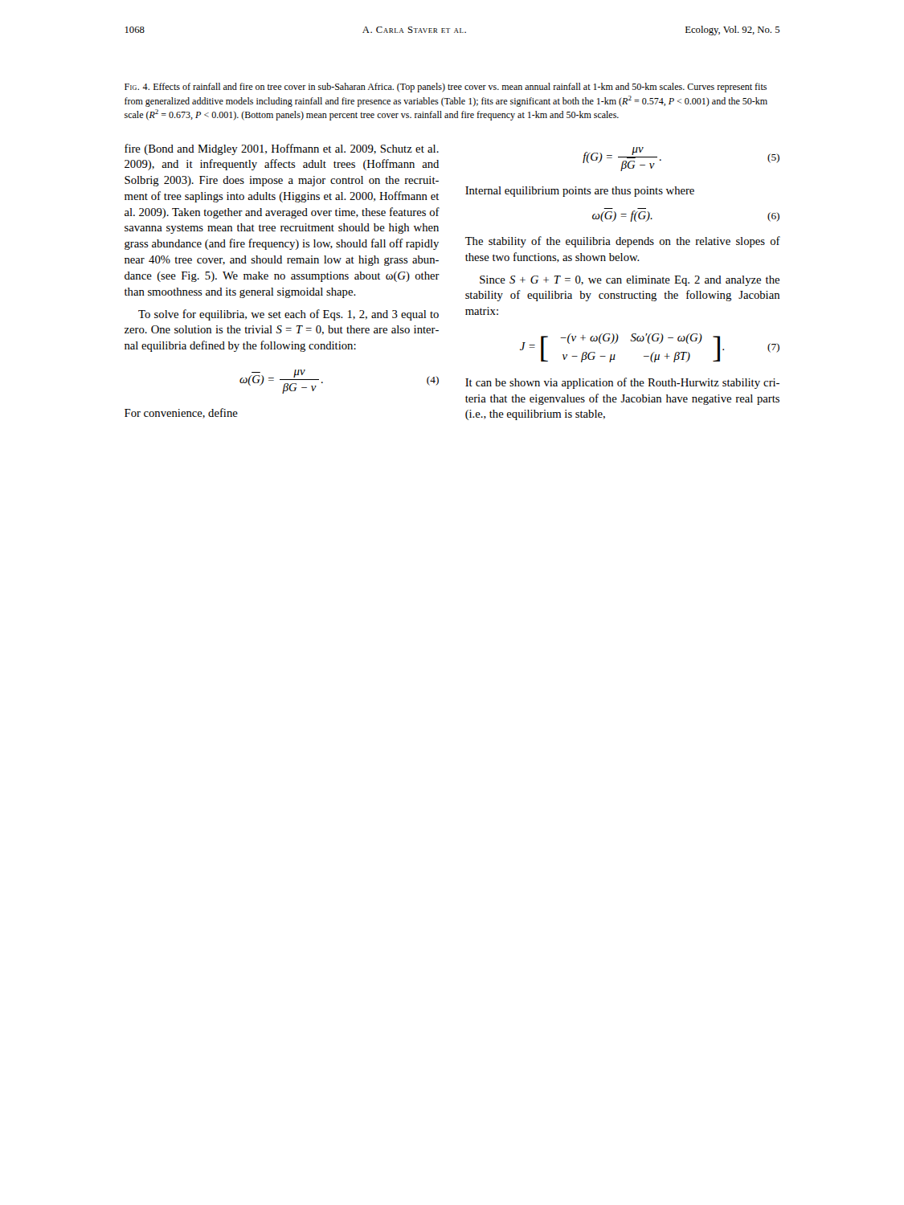1068 A. Carla Staver et al. Ecology, Vol. 92, No. 5
Fig. 4. Effects of rainfall and fire on tree cover in sub-Saharan Africa. (Top panels) tree cover vs. mean annual rainfall at 1-km and 50-km scales. Curves represent fits from generalized additive models including rainfall and fire presence as variables (Table 1); fits are significant at both the 1-km (R2 = 0.574, P < 0.001) and the 50-km scale (R2 = 0.673, P < 0.001). (Bottom panels) mean percent tree cover vs. rainfall and fire frequency at 1-km and 50-km scales.
fire (Bond and Midgley 2001, Hoffmann et al. 2009, Schutz et al. 2009), and it infrequently affects adult trees (Hoffmann and Solbrig 2003). Fire does impose a major control on the recruitment of tree saplings into adults (Higgins et al. 2000, Hoffmann et al. 2009). Taken together and averaged over time, these features of savanna systems mean that tree recruitment should be high when grass abundance (and fire frequency) is low, should fall off rapidly near 40% tree cover, and should remain low at high grass abundance (see Fig. 5). We make no assumptions about ω(G) other than smoothness and its general sigmoidal shape.
To solve for equilibria, we set each of Eqs. 1, 2, and 3 equal to zero. One solution is the trivial S = T = 0, but there are also internal equilibria defined by the following condition:
ω(G) = μν βG − ν . (4)
For convenience, define
f(G) = μν βG − ν . (5)
Internal equilibrium points are thus points where
ω(G) = f(G). (6)
The stability of the equilibria depends on the relative slopes of these two functions, as shown below.
Since S + G + T = 0, we can eliminate Eq. 2 and analyze the stability of equilibria by constructing the following Jacobian matrix:
J = [
| −(ν + ω( G )) | S ω′( G ) − ω( G ) |
| ν − β G − μ | −(μ + β T ) |
]. (7)
It can be shown via application of the Routh-Hurwitz stability criteria that the eigenvalues of the Jacobian have negative real parts (i.e., the equilibrium is stable,